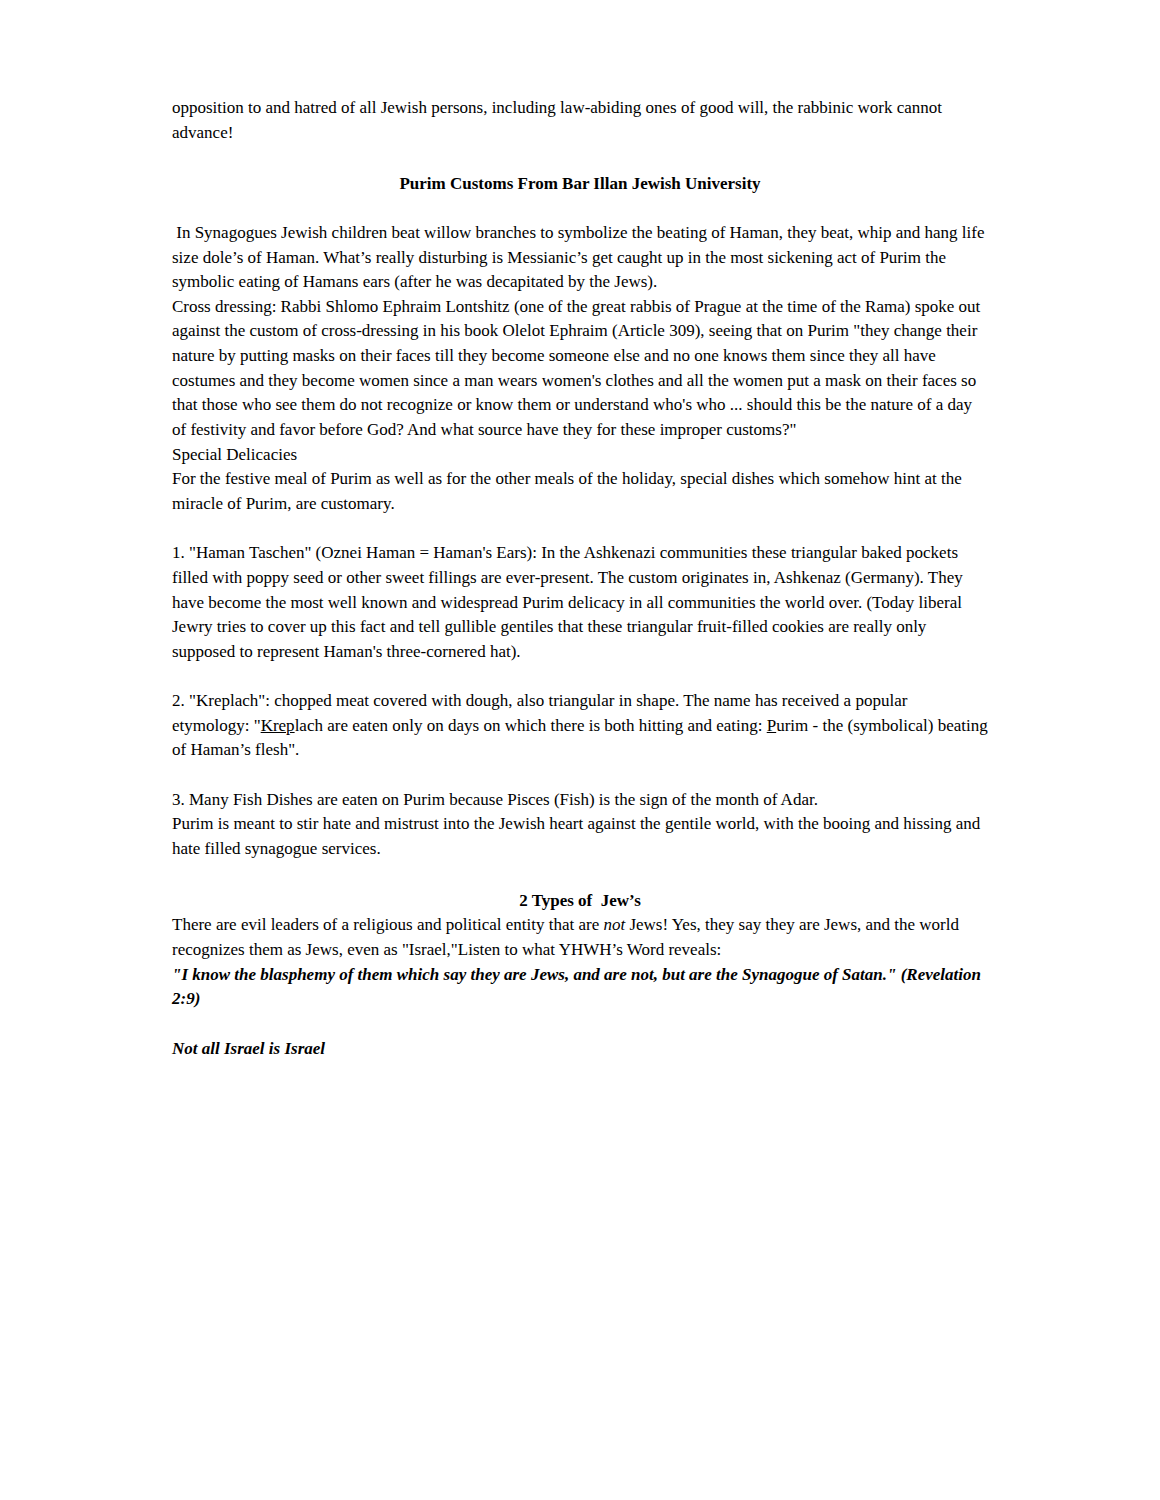opposition to and hatred of all Jewish persons, including law-abiding ones of good will, the rabbinic work cannot advance!
Purim Customs From Bar Illan Jewish University
In Synagogues Jewish children beat willow branches to symbolize the beating of Haman, they beat, whip and hang life size dole’s of Haman. What’s really disturbing is Messianic’s get caught up in the most sickening act of Purim the symbolic eating of Hamans ears (after he was decapitated by the Jews).
Cross dressing: Rabbi Shlomo Ephraim Lontshitz (one of the great rabbis of Prague at the time of the Rama) spoke out against the custom of cross-dressing in his book Olelot Ephraim (Article 309), seeing that on Purim "they change their nature by putting masks on their faces till they become someone else and no one knows them since they all have costumes and they become women since a man wears women's clothes and all the women put a mask on their faces so that those who see them do not recognize or know them or understand who's who ... should this be the nature of a day of festivity and favor before God? And what source have they for these improper customs?"
Special Delicacies
For the festive meal of Purim as well as for the other meals of the holiday, special dishes which somehow hint at the miracle of Purim, are customary.
1. "Haman Taschen" (Oznei Haman = Haman's Ears): In the Ashkenazi communities these triangular baked pockets filled with poppy seed or other sweet fillings are ever-present. The custom originates in, Ashkenaz (Germany). They have become the most well known and widespread Purim delicacy in all communities the world over. (Today liberal Jewry tries to cover up this fact and tell gullible gentiles that these triangular fruit-filled cookies are really only supposed to represent Haman's three-cornered hat).
2. "Kreplach": chopped meat covered with dough, also triangular in shape. The name has received a popular etymology: "Kreplach are eaten only on days on which there is both hitting and eating: Purim - the (symbolical) beating of Haman’s flesh".
3. Many Fish Dishes are eaten on Purim because Pisces (Fish) is the sign of the month of Adar.
Purim is meant to stir hate and mistrust into the Jewish heart against the gentile world, with the booing and hissing and hate filled synagogue services.
2 Types of Jew’s
There are evil leaders of a religious and political entity that are not Jews! Yes, they say they are Jews, and the world recognizes them as Jews, even as "Israel,"Listen to what YHWH’s Word reveals:
"I know the blasphemy of them which say they are Jews, and are not, but are the Synagogue of Satan." (Revelation 2:9)
Not all Israel is Israel